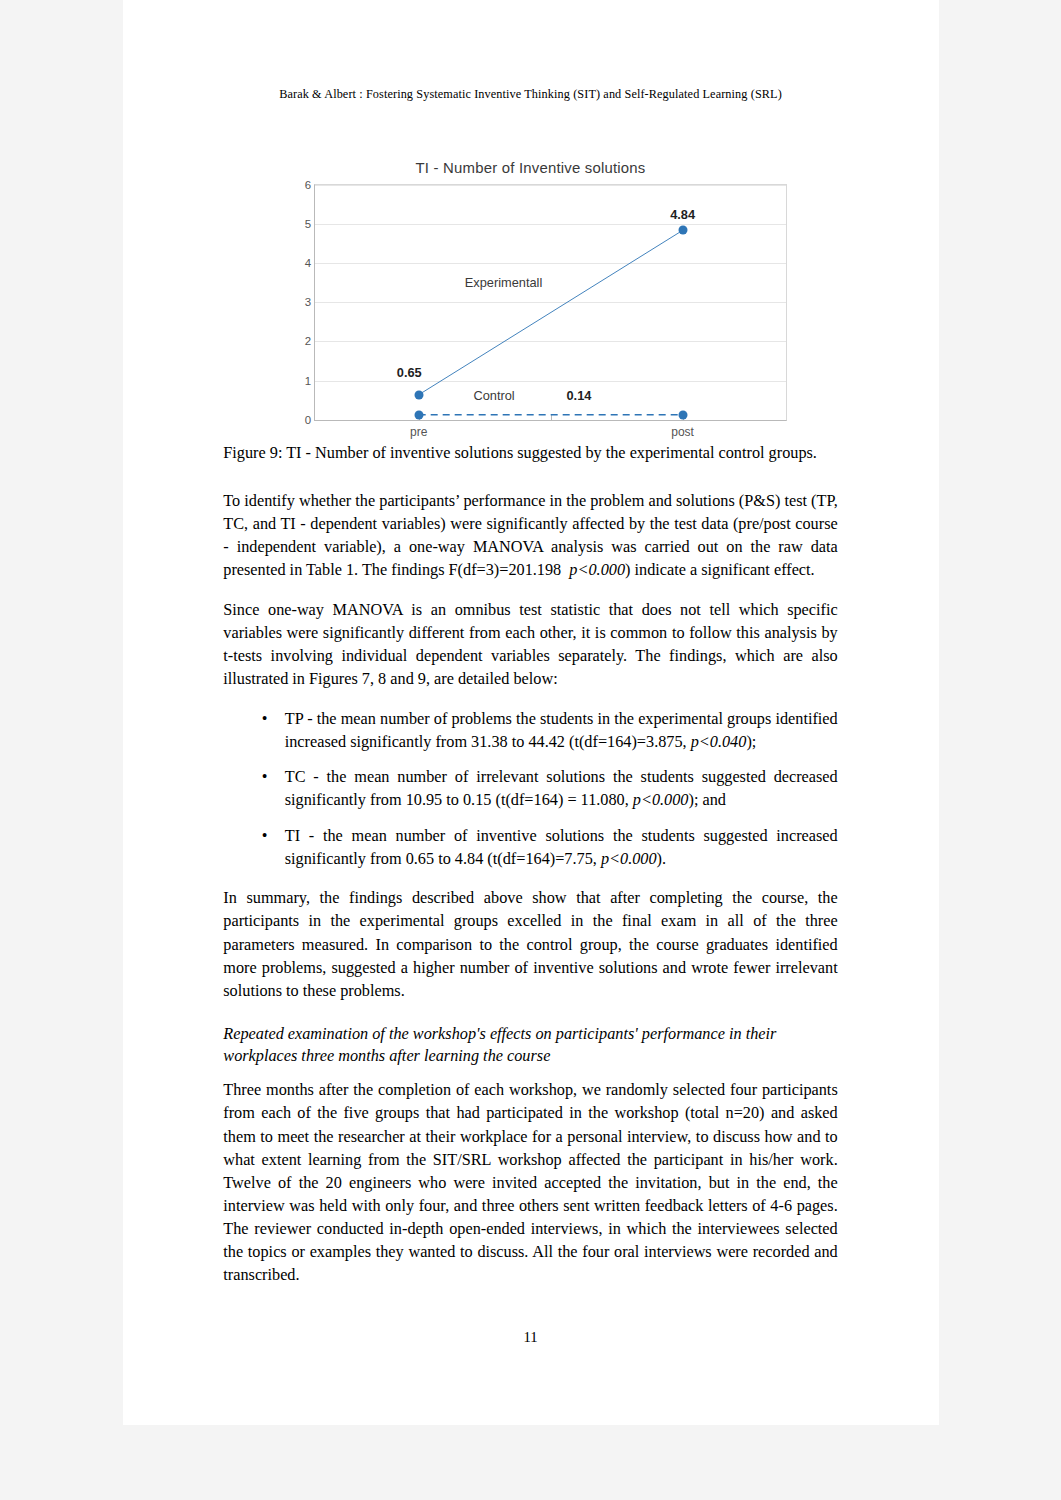Barak & Albert : Fostering Systematic Inventive Thinking (SIT) and Self-Regulated Learning (SRL)
TI - Number of Inventive solutions
6
5
4
3
2
1
0
pre
post
4.84
0.65
0.14
Experimentall
Control
Figure 9: TI - Number of inventive solutions suggested by the experimental control groups.
To identify whether the participants’ performance in the problem and solutions (P&S) test (TP, TC, and TI - dependent variables) were significantly affected by the test data (pre/post course - independent variable), a one-way MANOVA analysis was carried out on the raw data presented in Table 1. The findings F(df=3)=201.198 p<0.000) indicate a significant effect.
Since one-way MANOVA is an omnibus test statistic that does not tell which specific variables were significantly different from each other, it is common to follow this analysis by t-tests involving individual dependent variables separately. The findings, which are also illustrated in Figures 7, 8 and 9, are detailed below:
TP - the mean number of problems the students in the experimental groups identified increased significantly from 31.38 to 44.42 (t(df=164)=3.875, p<0.040);
TC - the mean number of irrelevant solutions the students suggested decreased significantly from 10.95 to 0.15 (t(df=164) = 11.080, p<0.000); and
TI - the mean number of inventive solutions the students suggested increased significantly from 0.65 to 4.84 (t(df=164)=7.75, p<0.000).
In summary, the findings described above show that after completing the course, the participants in the experimental groups excelled in the final exam in all of the three parameters measured. In comparison to the control group, the course graduates identified more problems, suggested a higher number of inventive solutions and wrote fewer irrelevant solutions to these problems.
Repeated examination of the workshop's effects on participants' performance in their workplaces three months after learning the course
Three months after the completion of each workshop, we randomly selected four participants from each of the five groups that had participated in the workshop (total n=20) and asked them to meet the researcher at their workplace for a personal interview, to discuss how and to what extent learning from the SIT/SRL workshop affected the participant in his/her work. Twelve of the 20 engineers who were invited accepted the invitation, but in the end, the interview was held with only four, and three others sent written feedback letters of 4-6 pages. The reviewer conducted in-depth open-ended interviews, in which the interviewees selected the topics or examples they wanted to discuss. All the four oral interviews were recorded and transcribed.
11